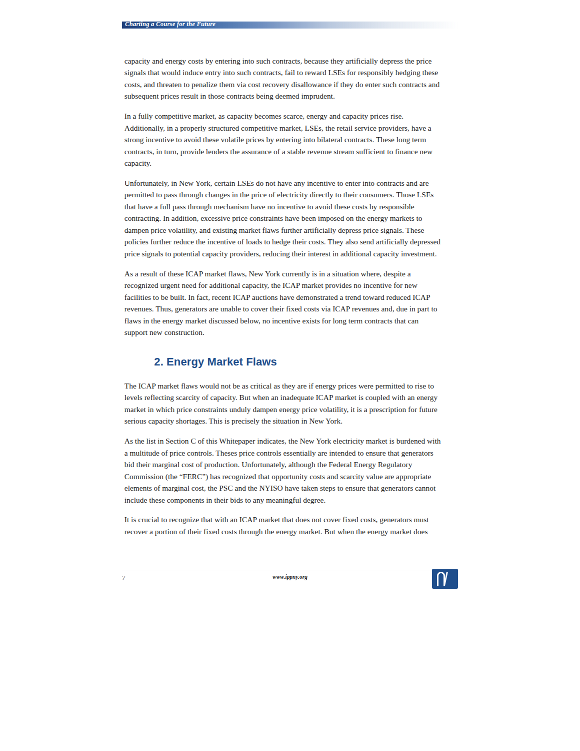Charting a Course for the Future
capacity and energy costs by entering into such contracts, because they artificially depress the price signals that would induce entry into such contracts, fail to reward LSEs for responsibly hedging these costs, and threaten to penalize them via cost recovery disallowance if they do enter such contracts and subsequent prices result in those contracts being deemed imprudent.
In a fully competitive market, as capacity becomes scarce, energy and capacity prices rise. Additionally, in a properly structured competitive market, LSEs, the retail service providers, have a strong incentive to avoid these volatile prices by entering into bilateral contracts. These long term contracts, in turn, provide lenders the assurance of a stable revenue stream sufficient to finance new capacity.
Unfortunately, in New York, certain LSEs do not have any incentive to enter into contracts and are permitted to pass through changes in the price of electricity directly to their consumers. Those LSEs that have a full pass through mechanism have no incentive to avoid these costs by responsible contracting. In addition, excessive price constraints have been imposed on the energy markets to dampen price volatility, and existing market flaws further artificially depress price signals. These policies further reduce the incentive of loads to hedge their costs. They also send artificially depressed price signals to potential capacity providers, reducing their interest in additional capacity investment.
As a result of these ICAP market flaws, New York currently is in a situation where, despite a recognized urgent need for additional capacity, the ICAP market provides no incentive for new facilities to be built. In fact, recent ICAP auctions have demonstrated a trend toward reduced ICAP revenues. Thus, generators are unable to cover their fixed costs via ICAP revenues and, due in part to flaws in the energy market discussed below, no incentive exists for long term contracts that can support new construction.
2. Energy Market Flaws
The ICAP market flaws would not be as critical as they are if energy prices were permitted to rise to levels reflecting scarcity of capacity. But when an inadequate ICAP market is coupled with an energy market in which price constraints unduly dampen energy price volatility, it is a prescription for future serious capacity shortages. This is precisely the situation in New York.
As the list in Section C of this Whitepaper indicates, the New York electricity market is burdened with a multitude of price controls. Theses price controls essentially are intended to ensure that generators bid their marginal cost of production. Unfortunately, although the Federal Energy Regulatory Commission (the “FERC”) has recognized that opportunity costs and scarcity value are appropriate elements of marginal cost, the PSC and the NYISO have taken steps to ensure that generators cannot include these components in their bids to any meaningful degree.
It is crucial to recognize that with an ICAP market that does not cover fixed costs, generators must recover a portion of their fixed costs through the energy market. But when the energy market does
7
www.ippny.org